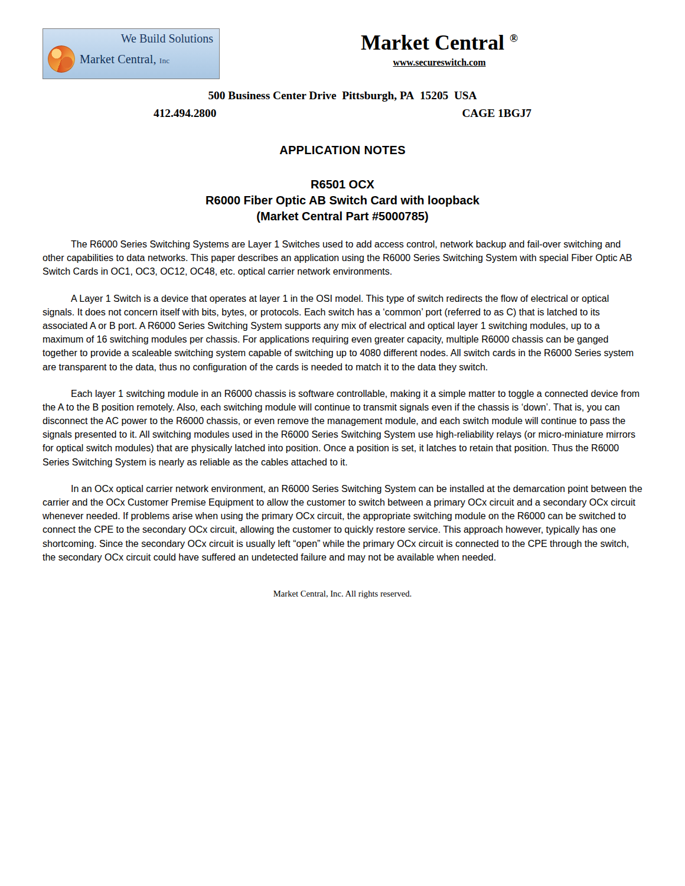We Build Solutions
Market Central, Inc
Market Central ®
www.secureswitch.com
500 Business Center Drive Pittsburgh, PA 15205 USA
412.494.2800 CAGE 1BGJ7
APPLICATION NOTES
R6501 OCX R6000 Fiber Optic AB Switch Card with loopback (Market Central Part #5000785)
The R6000 Series Switching Systems are Layer 1 Switches used to add access control, network backup and fail-over switching and other capabilities to data networks. This paper describes an application using the R6000 Series Switching System with special Fiber Optic AB Switch Cards in OC1, OC3, OC12, OC48, etc. optical carrier network environments.
A Layer 1 Switch is a device that operates at layer 1 in the OSI model. This type of switch redirects the flow of electrical or optical signals. It does not concern itself with bits, bytes, or protocols. Each switch has a ‘common’ port (referred to as C) that is latched to its associated A or B port. A R6000 Series Switching System supports any mix of electrical and optical layer 1 switching modules, up to a maximum of 16 switching modules per chassis. For applications requiring even greater capacity, multiple R6000 chassis can be ganged together to provide a scaleable switching system capable of switching up to 4080 different nodes. All switch cards in the R6000 Series system are transparent to the data, thus no configuration of the cards is needed to match it to the data they switch.
Each layer 1 switching module in an R6000 chassis is software controllable, making it a simple matter to toggle a connected device from the A to the B position remotely. Also, each switching module will continue to transmit signals even if the chassis is ‘down’. That is, you can disconnect the AC power to the R6000 chassis, or even remove the management module, and each switch module will continue to pass the signals presented to it. All switching modules used in the R6000 Series Switching System use high-reliability relays (or micro-miniature mirrors for optical switch modules) that are physically latched into position. Once a position is set, it latches to retain that position. Thus the R6000 Series Switching System is nearly as reliable as the cables attached to it.
In an OCx optical carrier network environment, an R6000 Series Switching System can be installed at the demarcation point between the carrier and the OCx Customer Premise Equipment to allow the customer to switch between a primary OCx circuit and a secondary OCx circuit whenever needed. If problems arise when using the primary OCx circuit, the appropriate switching module on the R6000 can be switched to connect the CPE to the secondary OCx circuit, allowing the customer to quickly restore service. This approach however, typically has one shortcoming. Since the secondary OCx circuit is usually left “open” while the primary OCx circuit is connected to the CPE through the switch, the secondary OCx circuit could have suffered an undetected failure and may not be available when needed.
Market Central, Inc. All rights reserved.